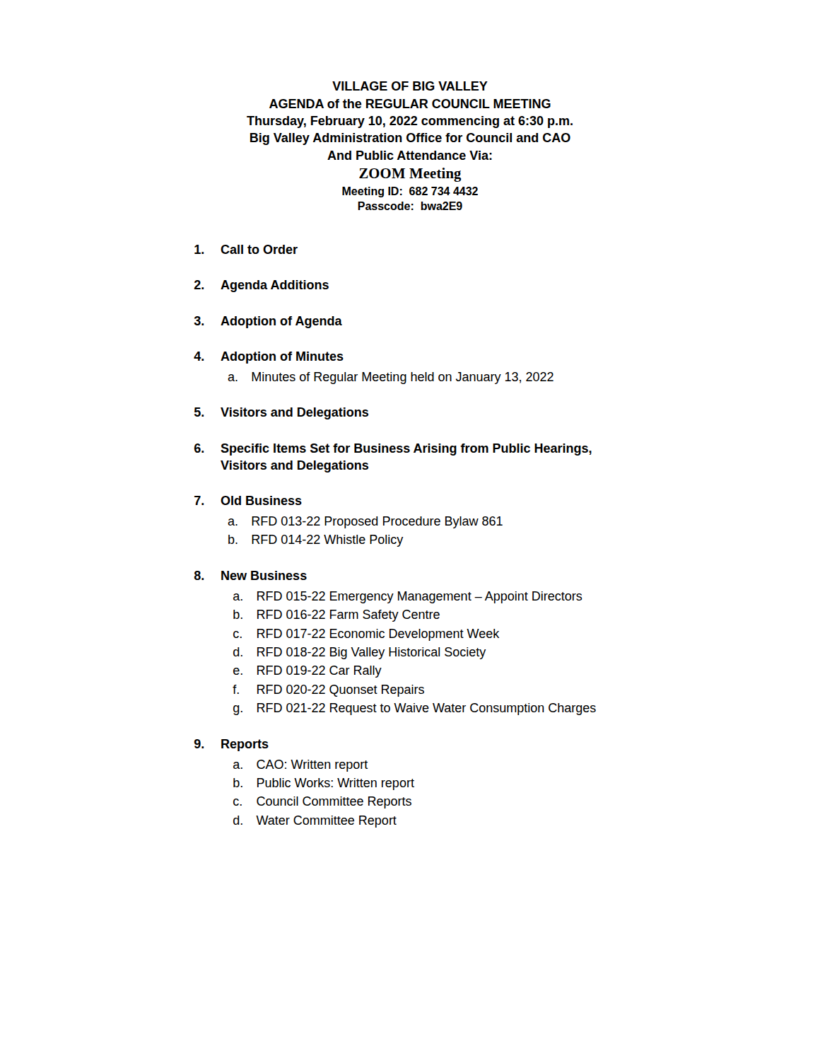VILLAGE OF BIG VALLEY AGENDA of the REGULAR COUNCIL MEETING Thursday, February 10, 2022 commencing at 6:30 p.m. Big Valley Administration Office for Council and CAO And Public Attendance Via: ZOOM Meeting Meeting ID: 682 734 4432 Passcode: bwa2E9
Call to Order
Agenda Additions
Adoption of Agenda
Adoption of Minutes
Minutes of Regular Meeting held on January 13, 2022
Visitors and Delegations
Specific Items Set for Business Arising from Public Hearings, Visitors and Delegations
Old Business
RFD 013-22 Proposed Procedure Bylaw 861
RFD 014-22 Whistle Policy
New Business
RFD 015-22 Emergency Management – Appoint Directors
RFD 016-22 Farm Safety Centre
RFD 017-22 Economic Development Week
RFD 018-22 Big Valley Historical Society
RFD 019-22 Car Rally
RFD 020-22 Quonset Repairs
RFD 021-22 Request to Waive Water Consumption Charges
Reports
CAO: Written report
Public Works: Written report
Council Committee Reports
Water Committee Report